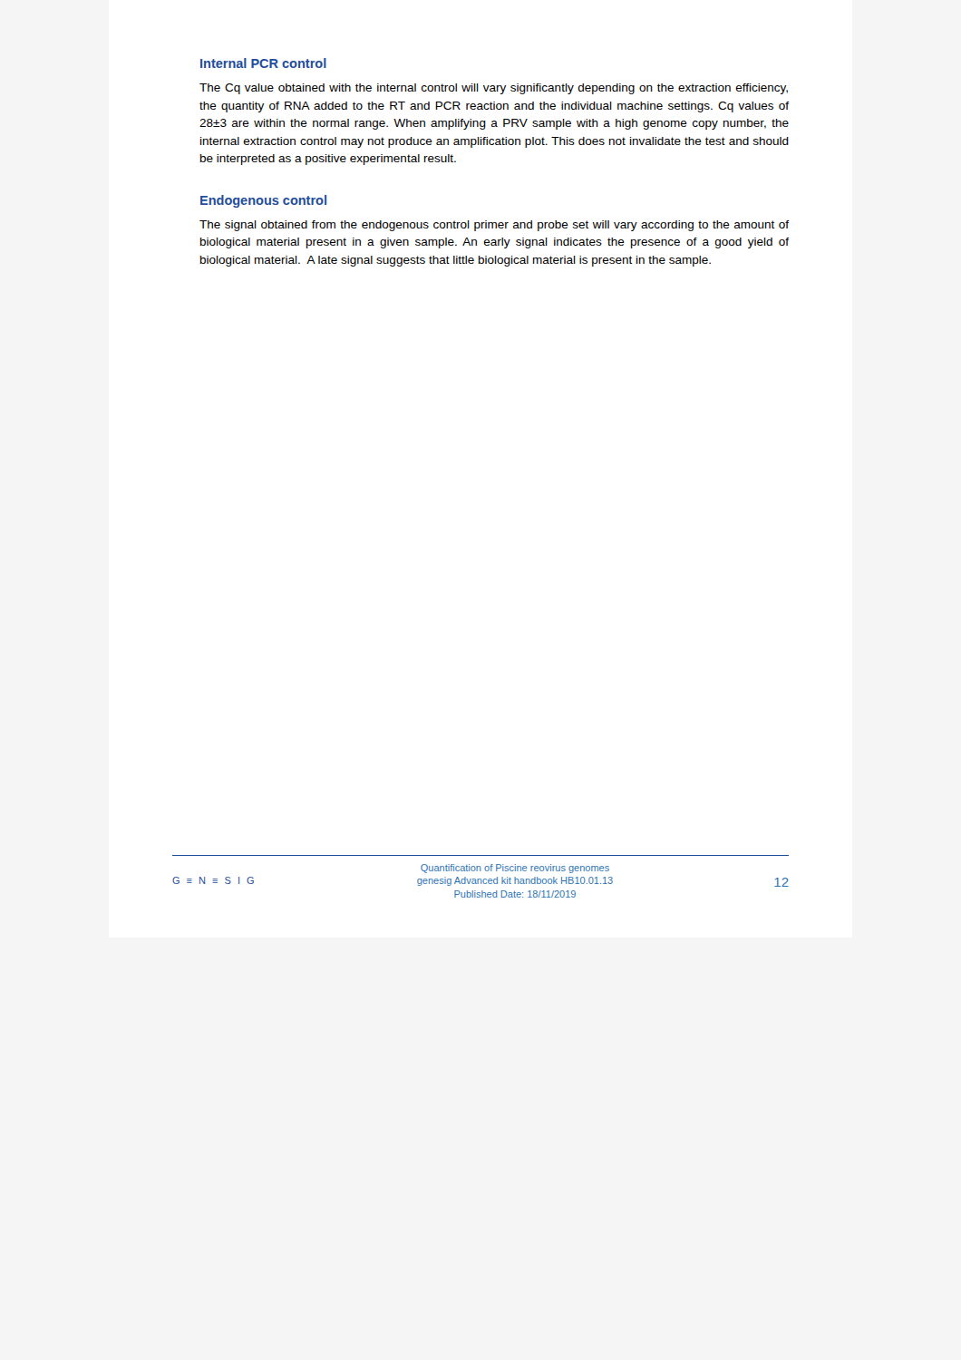Internal PCR control
The Cq value obtained with the internal control will vary significantly depending on the extraction efficiency, the quantity of RNA added to the RT and PCR reaction and the individual machine settings. Cq values of 28±3 are within the normal range. When amplifying a PRV sample with a high genome copy number, the internal extraction control may not produce an amplification plot. This does not invalidate the test and should be interpreted as a positive experimental result.
Endogenous control
The signal obtained from the endogenous control primer and probe set will vary according to the amount of biological material present in a given sample. An early signal indicates the presence of a good yield of biological material. A late signal suggests that little biological material is present in the sample.
G ≡ N ≡ S I G
Quantification of Piscine reovirus genomes
genesig Advanced kit handbook HB10.01.13
Published Date: 18/11/2019
12